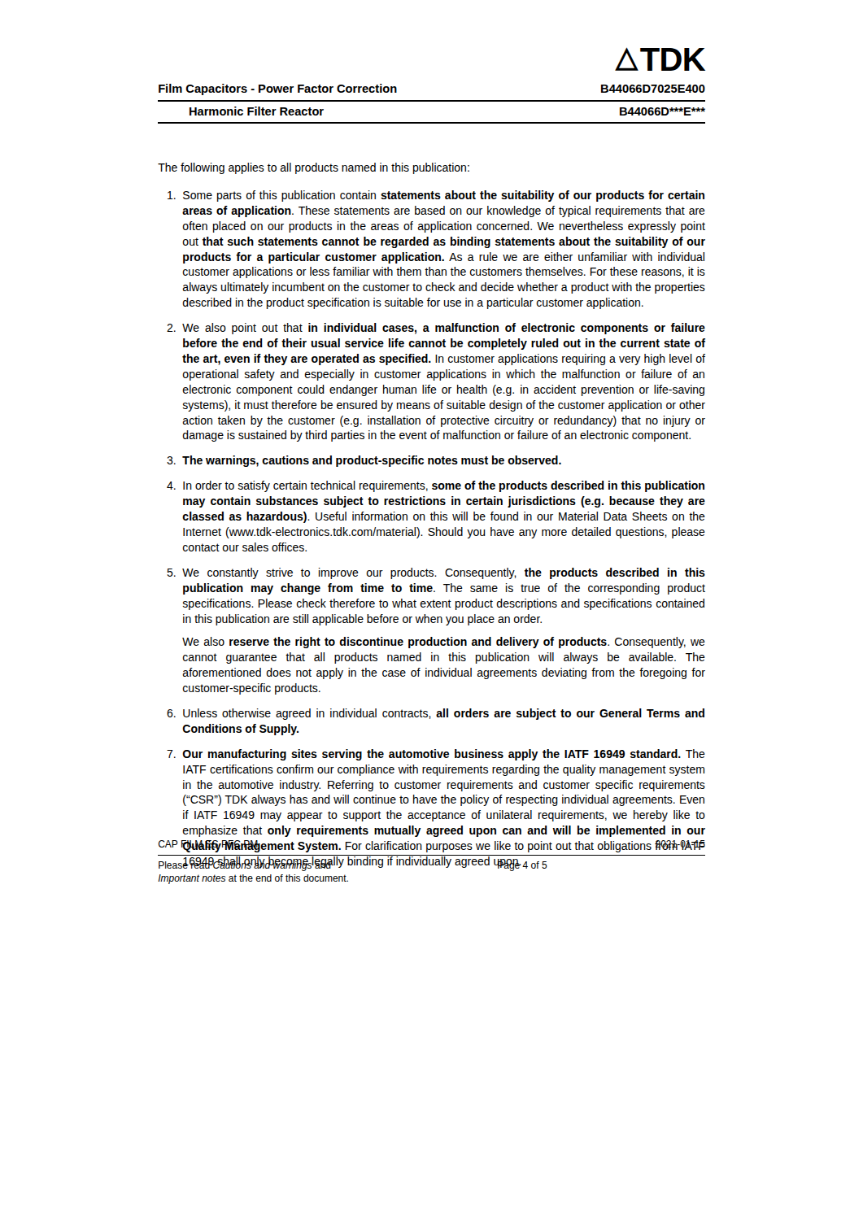△TDK
Film Capacitors - Power Factor Correction B44066D7025E400
Harmonic Filter Reactor B44066D***E***
The following applies to all products named in this publication:
Some parts of this publication contain statements about the suitability of our products for certain areas of application. These statements are based on our knowledge of typical requirements that are often placed on our products in the areas of application concerned. We nevertheless expressly point out that such statements cannot be regarded as binding statements about the suitability of our products for a particular customer application. As a rule we are either unfamiliar with individual customer applications or less familiar with them than the customers themselves. For these reasons, it is always ultimately incumbent on the customer to check and decide whether a product with the properties described in the product specification is suitable for use in a particular customer application.
We also point out that in individual cases, a malfunction of electronic components or failure before the end of their usual service life cannot be completely ruled out in the current state of the art, even if they are operated as specified. In customer applications requiring a very high level of operational safety and especially in customer applications in which the malfunction or failure of an electronic component could endanger human life or health (e.g. in accident prevention or life-saving systems), it must therefore be ensured by means of suitable design of the customer application or other action taken by the customer (e.g. installation of protective circuitry or redundancy) that no injury or damage is sustained by third parties in the event of malfunction or failure of an electronic component.
The warnings, cautions and product-specific notes must be observed.
In order to satisfy certain technical requirements, some of the products described in this publication may contain substances subject to restrictions in certain jurisdictions (e.g. because they are classed as hazardous). Useful information on this will be found in our Material Data Sheets on the Internet (www.tdk-electronics.tdk.com/material). Should you have any more detailed questions, please contact our sales offices.
We constantly strive to improve our products. Consequently, the products described in this publication may change from time to time. The same is true of the corresponding product specifications. Please check therefore to what extent product descriptions and specifications contained in this publication are still applicable before or when you place an order.
We also reserve the right to discontinue production and delivery of products. Consequently, we cannot guarantee that all products named in this publication will always be available. The aforementioned does not apply in the case of individual agreements deviating from the foregoing for customer-specific products.
Unless otherwise agreed in individual contracts, all orders are subject to our General Terms and Conditions of Supply.
Our manufacturing sites serving the automotive business apply the IATF 16949 standard. The IATF certifications confirm our compliance with requirements regarding the quality management system in the automotive industry. Referring to customer requirements and customer specific requirements (“CSR”) TDK always has and will continue to have the policy of respecting individual agreements. Even if IATF 16949 may appear to support the acceptance of unilateral requirements, we hereby like to emphasize that only requirements mutually agreed upon can and will be implemented in our Quality Management System. For clarification purposes we like to point out that obligations from IATF 16949 shall only become legally binding if individually agreed upon.
CAP FILM ES PFC PM 2021-01-15
Please read Cautions and warnings and
Important notes at the end of this document.
Page 4 of 5